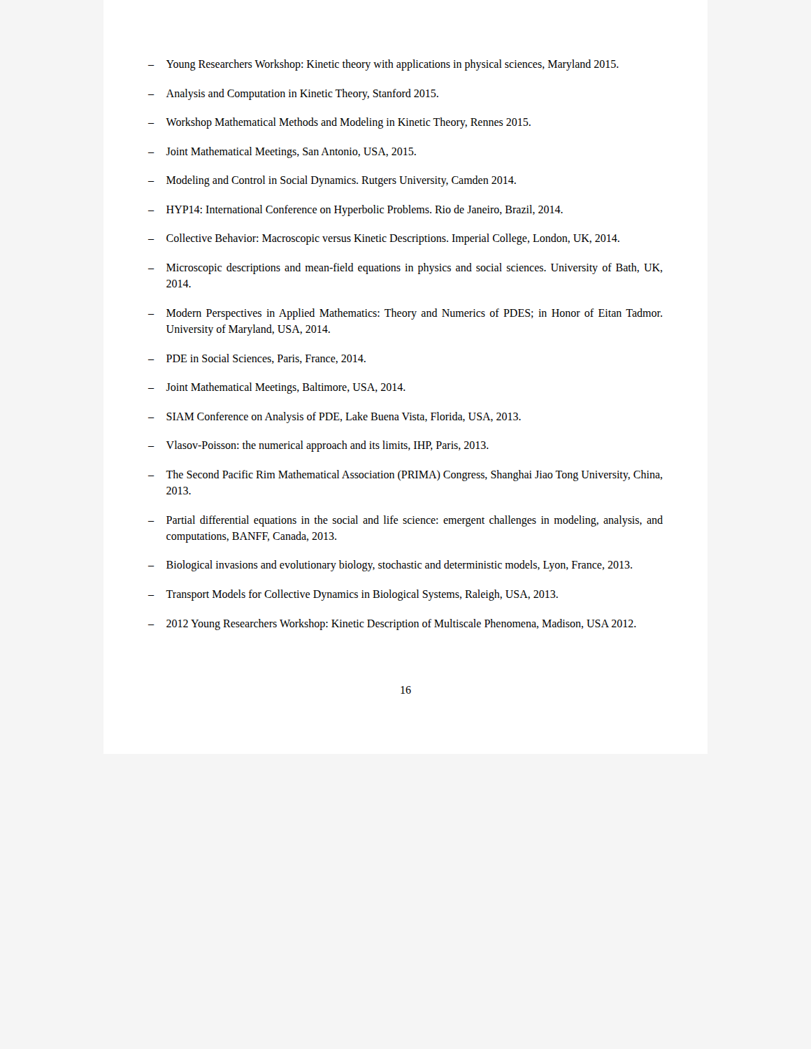Young Researchers Workshop: Kinetic theory with applications in physical sciences, Maryland 2015.
Analysis and Computation in Kinetic Theory, Stanford 2015.
Workshop Mathematical Methods and Modeling in Kinetic Theory, Rennes 2015.
Joint Mathematical Meetings, San Antonio, USA, 2015.
Modeling and Control in Social Dynamics. Rutgers University, Camden 2014.
HYP14: International Conference on Hyperbolic Problems. Rio de Janeiro, Brazil, 2014.
Collective Behavior: Macroscopic versus Kinetic Descriptions. Imperial College, London, UK, 2014.
Microscopic descriptions and mean-field equations in physics and social sciences. University of Bath, UK, 2014.
Modern Perspectives in Applied Mathematics: Theory and Numerics of PDES; in Honor of Eitan Tadmor. University of Maryland, USA, 2014.
PDE in Social Sciences, Paris, France, 2014.
Joint Mathematical Meetings, Baltimore, USA, 2014.
SIAM Conference on Analysis of PDE, Lake Buena Vista, Florida, USA, 2013.
Vlasov-Poisson: the numerical approach and its limits, IHP, Paris, 2013.
The Second Pacific Rim Mathematical Association (PRIMA) Congress, Shanghai Jiao Tong University, China, 2013.
Partial differential equations in the social and life science: emergent challenges in modeling, analysis, and computations, BANFF, Canada, 2013.
Biological invasions and evolutionary biology, stochastic and deterministic models, Lyon, France, 2013.
Transport Models for Collective Dynamics in Biological Systems, Raleigh, USA, 2013.
2012 Young Researchers Workshop: Kinetic Description of Multiscale Phenomena, Madison, USA 2012.
16